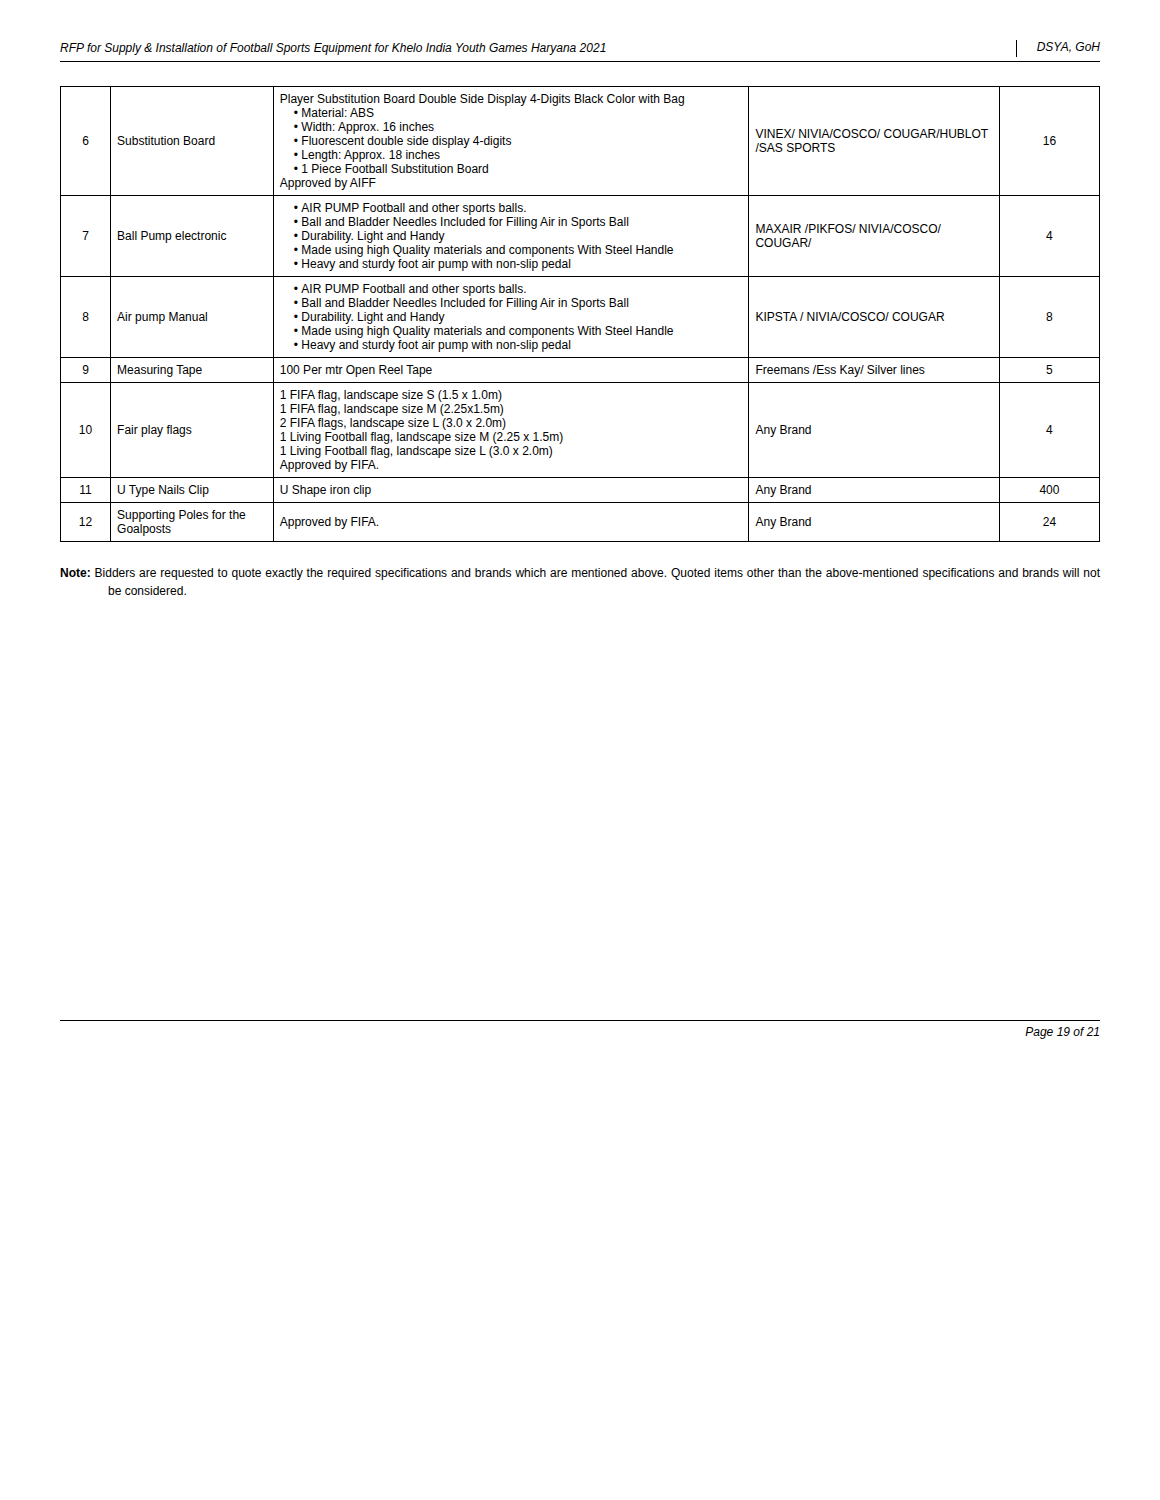RFP for Supply & Installation of Football Sports Equipment for Khelo India Youth Games Haryana 2021
DSYA, GoH
| 6 | Substitution Board | Player Substitution Board Double Side Display 4-Digits Black Color with Bag Material: ABS Width: Approx. 16 inches Fluorescent double side display 4-digits Length: Approx. 18 inches 1 Piece Football Substitution Board Approved by AIFF | VINEX/ NIVIA/COSCO/ COUGAR/HUBLOT /SAS SPORTS | 16 |
| 7 | Ball Pump electronic | AIR PUMP Football and other sports balls. Ball and Bladder Needles Included for Filling Air in Sports Ball Durability. Light and Handy Made using high Quality materials and components With Steel Handle Heavy and sturdy foot air pump with non-slip pedal | MAXAIR /PIKFOS/ NIVIA/COSCO/ COUGAR/ | 4 |
| 8 | Air pump Manual | AIR PUMP Football and other sports balls. Ball and Bladder Needles Included for Filling Air in Sports Ball Durability. Light and Handy Made using high Quality materials and components With Steel Handle Heavy and sturdy foot air pump with non-slip pedal | KIPSTA / NIVIA/COSCO/ COUGAR | 8 |
| 9 | Measuring Tape | 100 Per mtr Open Reel Tape | Freemans /Ess Kay/ Silver lines | 5 |
| 10 | Fair play flags | 1 FIFA flag, landscape size S (1.5 x 1.0m) 1 FIFA flag, landscape size M (2.25x1.5m) 2 FIFA flags, landscape size L (3.0 x 2.0m) 1 Living Football flag, landscape size M (2.25 x 1.5m) 1 Living Football flag, landscape size L (3.0 x 2.0m) Approved by FIFA. | Any Brand | 4 |
| 11 | U Type Nails Clip | U Shape iron clip | Any Brand | 400 |
| 12 | Supporting Poles for the Goalposts | Approved by FIFA. | Any Brand | 24 |
Note: Bidders are requested to quote exactly the required specifications and brands which are mentioned above. Quoted items other than the above-mentioned specifications and brands will not be considered.
Page 19 of 21